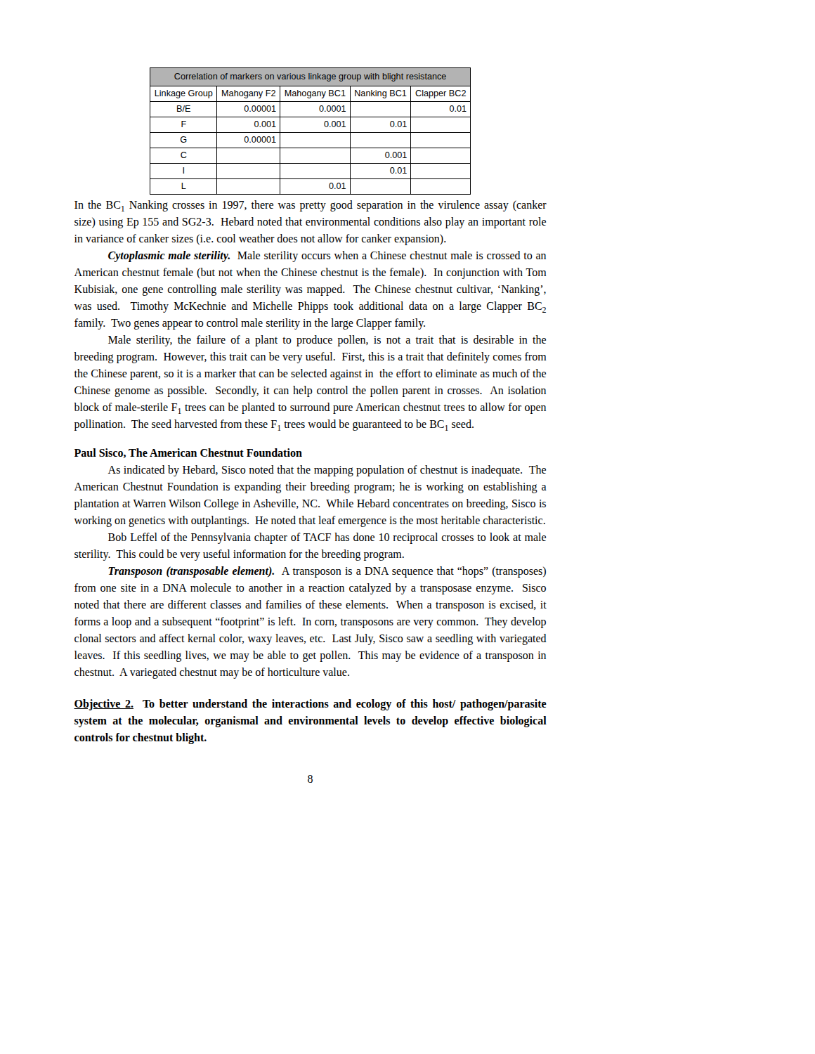Correlation of markers on various linkage group with blight resistance
| Linkage Group | Mahogany F2 | Mahogany BC1 | Nanking BC1 | Clapper BC2 |
| --- | --- | --- | --- | --- |
| B/E | 0.00001 | 0.0001 | | 0.01 |
| F | 0.001 | 0.001 | 0.01 | |
| G | 0.00001 | | | |
| C | | | 0.001 | |
| I | | | 0.01 | |
| L | | 0.01 | | |
In the BC1 Nanking crosses in 1997, there was pretty good separation in the virulence assay (canker size) using Ep 155 and SG2-3. Hebard noted that environmental conditions also play an important role in variance of canker sizes (i.e. cool weather does not allow for canker expansion).
Cytoplasmic male sterility. Male sterility occurs when a Chinese chestnut male is crossed to an American chestnut female (but not when the Chinese chestnut is the female). In conjunction with Tom Kubisiak, one gene controlling male sterility was mapped. The Chinese chestnut cultivar, ‘Nanking’, was used. Timothy McKechnie and Michelle Phipps took additional data on a large Clapper BC2 family. Two genes appear to control male sterility in the large Clapper family.
Male sterility, the failure of a plant to produce pollen, is not a trait that is desirable in the breeding program. However, this trait can be very useful. First, this is a trait that definitely comes from the Chinese parent, so it is a marker that can be selected against in the effort to eliminate as much of the Chinese genome as possible. Secondly, it can help control the pollen parent in crosses. An isolation block of male-sterile F1 trees can be planted to surround pure American chestnut trees to allow for open pollination. The seed harvested from these F1 trees would be guaranteed to be BC1 seed.
Paul Sisco, The American Chestnut Foundation
As indicated by Hebard, Sisco noted that the mapping population of chestnut is inadequate. The American Chestnut Foundation is expanding their breeding program; he is working on establishing a plantation at Warren Wilson College in Asheville, NC. While Hebard concentrates on breeding, Sisco is working on genetics with outplantings. He noted that leaf emergence is the most heritable characteristic.
Bob Leffel of the Pennsylvania chapter of TACF has done 10 reciprocal crosses to look at male sterility. This could be very useful information for the breeding program.
Transposon (transposable element). A transposon is a DNA sequence that “hops” (transposes) from one site in a DNA molecule to another in a reaction catalyzed by a transposase enzyme. Sisco noted that there are different classes and families of these elements. When a transposon is excised, it forms a loop and a subsequent “footprint” is left. In corn, transposons are very common. They develop clonal sectors and affect kernal color, waxy leaves, etc. Last July, Sisco saw a seedling with variegated leaves. If this seedling lives, we may be able to get pollen. This may be evidence of a transposon in chestnut. A variegated chestnut may be of horticulture value.
Objective 2. To better understand the interactions and ecology of this host/ pathogen/parasite system at the molecular, organismal and environmental levels to develop effective biological controls for chestnut blight.
8